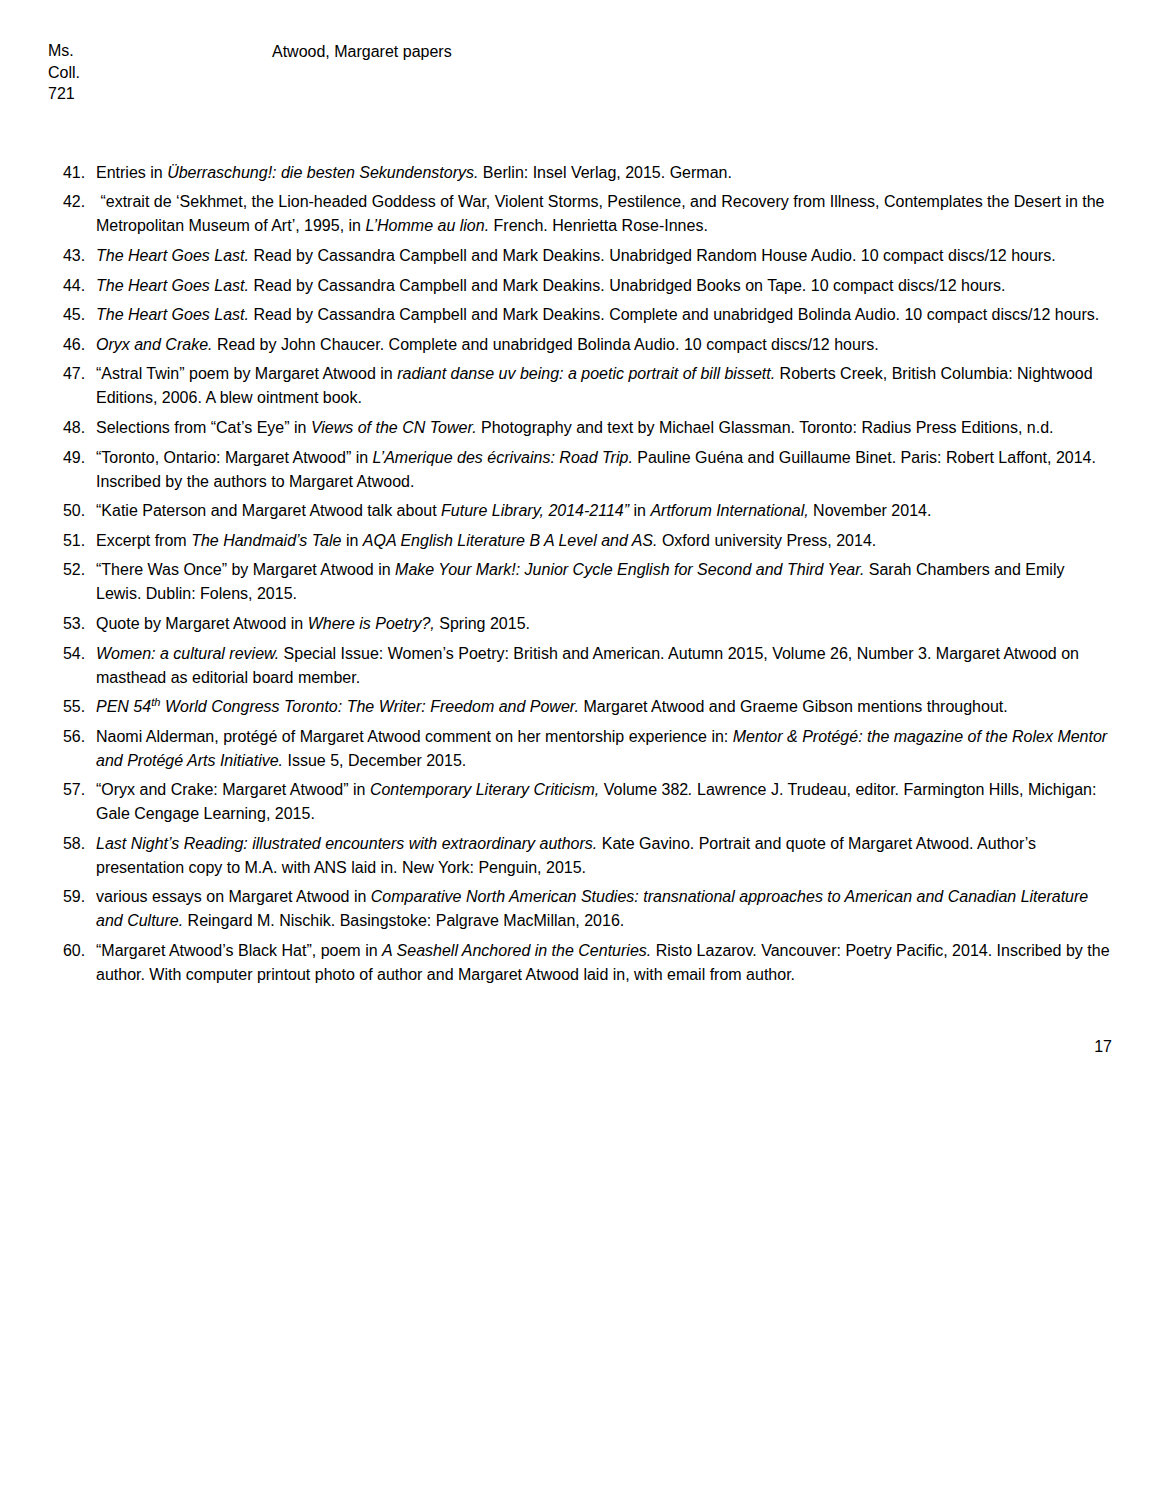Ms.
Coll.
721
Atwood, Margaret papers
Entries in Überraschung!: die besten Sekundenstorys. Berlin: Insel Verlag, 2015. German.
“extrait de ‘Sekhmet, the Lion-headed Goddess of War, Violent Storms, Pestilence, and Recovery from Illness, Contemplates the Desert in the Metropolitan Museum of Art’, 1995, in L’Homme au lion. French. Henrietta Rose-Innes.
The Heart Goes Last. Read by Cassandra Campbell and Mark Deakins. Unabridged Random House Audio. 10 compact discs/12 hours.
The Heart Goes Last. Read by Cassandra Campbell and Mark Deakins. Unabridged Books on Tape. 10 compact discs/12 hours.
The Heart Goes Last. Read by Cassandra Campbell and Mark Deakins. Complete and unabridged Bolinda Audio. 10 compact discs/12 hours.
Oryx and Crake. Read by John Chaucer. Complete and unabridged Bolinda Audio. 10 compact discs/12 hours.
“Astral Twin” poem by Margaret Atwood in radiant danse uv being: a poetic portrait of bill bissett. Roberts Creek, British Columbia: Nightwood Editions, 2006. A blew ointment book.
Selections from “Cat’s Eye” in Views of the CN Tower. Photography and text by Michael Glassman. Toronto: Radius Press Editions, n.d.
“Toronto, Ontario: Margaret Atwood” in L’Amerique des écrivains: Road Trip. Pauline Guéna and Guillaume Binet. Paris: Robert Laffont, 2014. Inscribed by the authors to Margaret Atwood.
“Katie Paterson and Margaret Atwood talk about Future Library, 2014-2114” in Artforum International, November 2014.
Excerpt from The Handmaid’s Tale in AQA English Literature B A Level and AS. Oxford university Press, 2014.
“There Was Once” by Margaret Atwood in Make Your Mark!: Junior Cycle English for Second and Third Year. Sarah Chambers and Emily Lewis. Dublin: Folens, 2015.
Quote by Margaret Atwood in Where is Poetry?, Spring 2015.
Women: a cultural review. Special Issue: Women’s Poetry: British and American. Autumn 2015, Volume 26, Number 3. Margaret Atwood on masthead as editorial board member.
PEN 54th World Congress Toronto: The Writer: Freedom and Power. Margaret Atwood and Graeme Gibson mentions throughout.
Naomi Alderman, protégé of Margaret Atwood comment on her mentorship experience in: Mentor & Protégé: the magazine of the Rolex Mentor and Protégé Arts Initiative. Issue 5, December 2015.
“Oryx and Crake: Margaret Atwood” in Contemporary Literary Criticism, Volume 382. Lawrence J. Trudeau, editor. Farmington Hills, Michigan: Gale Cengage Learning, 2015.
Last Night’s Reading: illustrated encounters with extraordinary authors. Kate Gavino. Portrait and quote of Margaret Atwood. Author’s presentation copy to M.A. with ANS laid in. New York: Penguin, 2015.
various essays on Margaret Atwood in Comparative North American Studies: transnational approaches to American and Canadian Literature and Culture. Reingard M. Nischik. Basingstoke: Palgrave MacMillan, 2016.
“Margaret Atwood’s Black Hat”, poem in A Seashell Anchored in the Centuries. Risto Lazarov. Vancouver: Poetry Pacific, 2014. Inscribed by the author. With computer printout photo of author and Margaret Atwood laid in, with email from author.
17